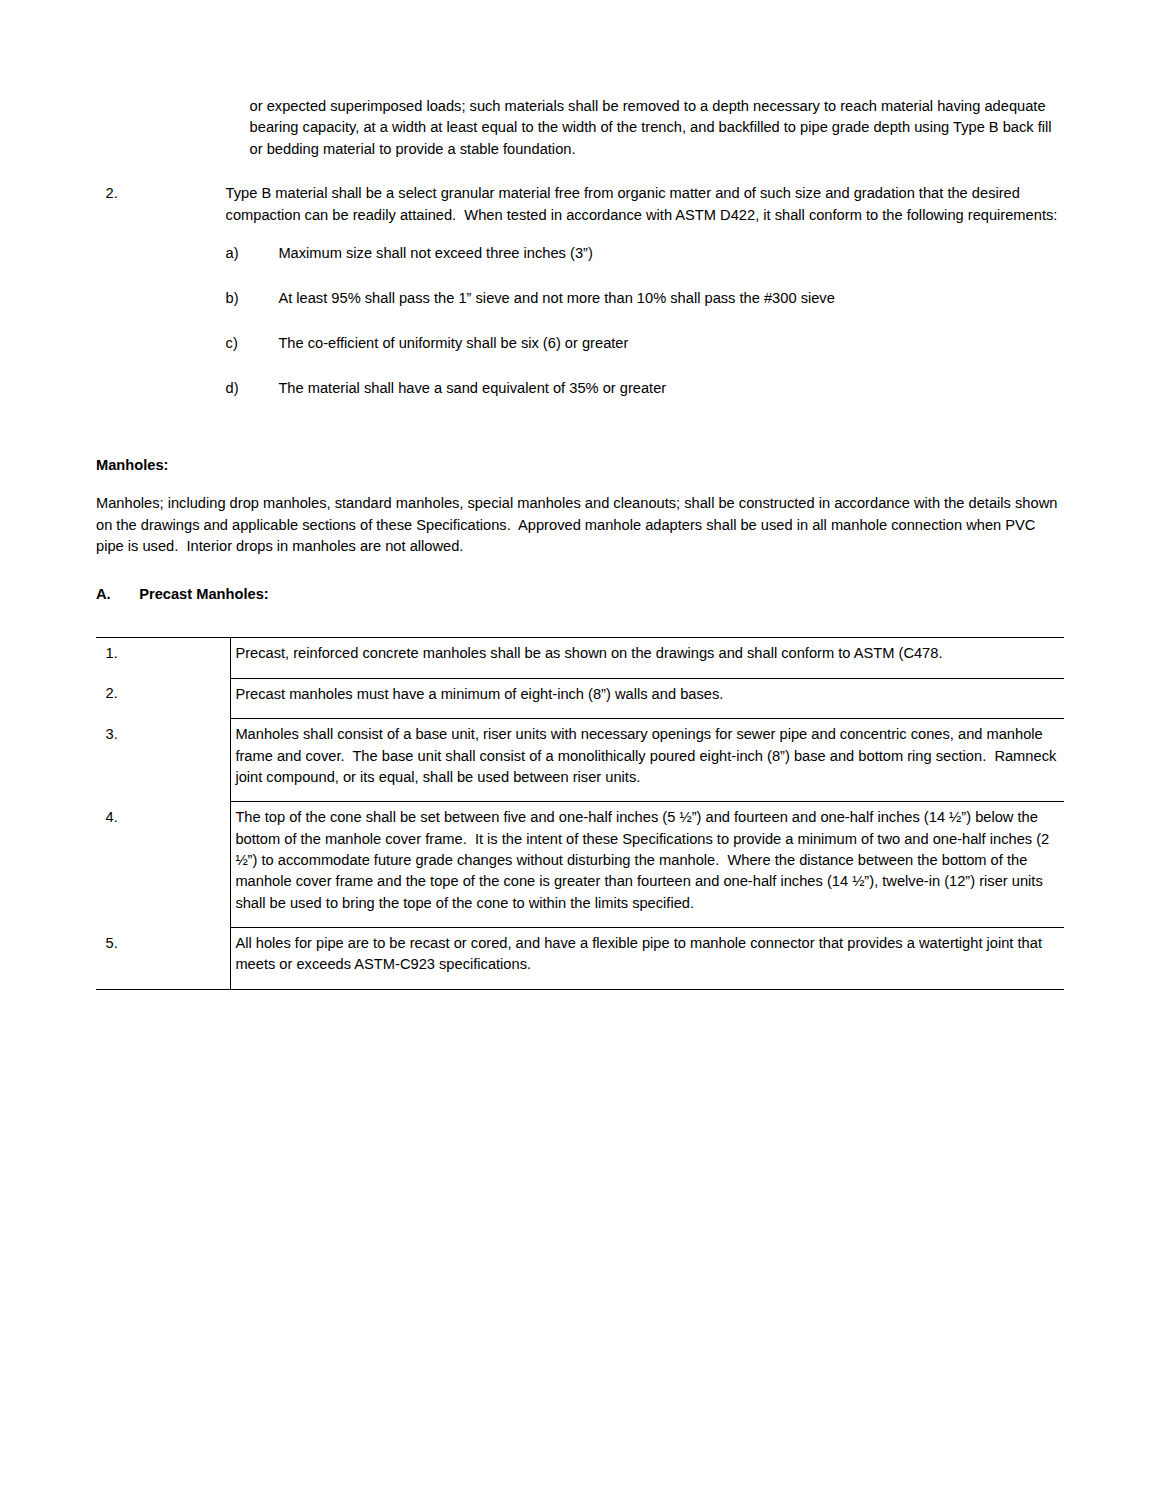or expected superimposed loads; such materials shall be removed to a depth necessary to reach material having adequate bearing capacity, at a width at least equal to the width of the trench, and backfilled to pipe grade depth using Type B back fill or bedding material to provide a stable foundation.
2.
Type B material shall be a select granular material free from organic matter and of such size and gradation that the desired compaction can be readily attained. When tested in accordance with ASTM D422, it shall conform to the following requirements:
a) Maximum size shall not exceed three inches (3”)
b) At least 95% shall pass the 1” sieve and not more than 10% shall pass the #300 sieve
c) The co-efficient of uniformity shall be six (6) or greater
d) The material shall have a sand equivalent of 35% or greater
Manholes:
Manholes; including drop manholes, standard manholes, special manholes and cleanouts; shall be constructed in accordance with the details shown on the drawings and applicable sections of these Specifications. Approved manhole adapters shall be used in all manhole connection when PVC pipe is used. Interior drops in manholes are not allowed.
A. Precast Manholes:
| 1. | Precast, reinforced concrete manholes shall be as shown on the drawings and shall conform to ASTM (C478. |
| 2. | Precast manholes must have a minimum of eight-inch (8”) walls and bases. |
| 3. | Manholes shall consist of a base unit, riser units with necessary openings for sewer pipe and concentric cones, and manhole frame and cover. The base unit shall consist of a monolithically poured eight-inch (8”) base and bottom ring section. Ramneck joint compound, or its equal, shall be used between riser units. |
| 4. | The top of the cone shall be set between five and one-half inches (5 ½”) and fourteen and one-half inches (14 ½”) below the bottom of the manhole cover frame. It is the intent of these Specifications to provide a minimum of two and one-half inches (2 ½”) to accommodate future grade changes without disturbing the manhole. Where the distance between the bottom of the manhole cover frame and the tope of the cone is greater than fourteen and one-half inches (14 ½”), twelve-in (12”) riser units shall be used to bring the tope of the cone to within the limits specified. |
| 5. | All holes for pipe are to be recast or cored, and have a flexible pipe to manhole connector that provides a watertight joint that meets or exceeds ASTM-C923 specifications. |